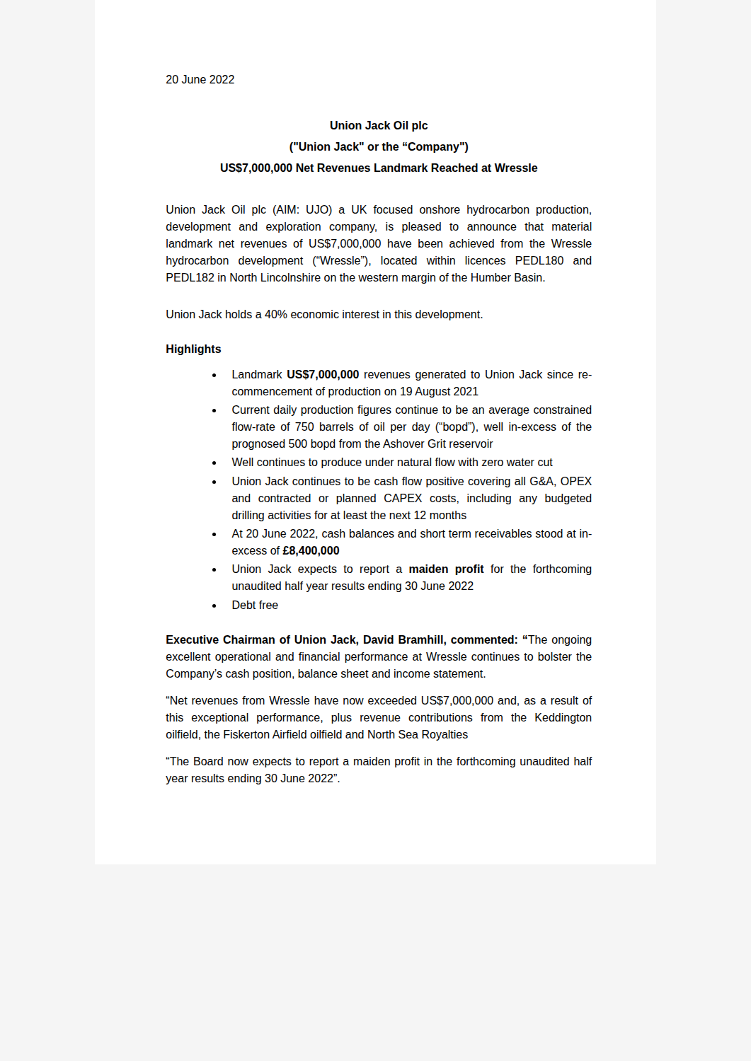20 June 2022
Union Jack Oil plc
("Union Jack" or the “Company")
US$7,000,000 Net Revenues Landmark Reached at Wressle
Union Jack Oil plc (AIM: UJO) a UK focused onshore hydrocarbon production, development and exploration company, is pleased to announce that material landmark net revenues of US$7,000,000 have been achieved from the Wressle hydrocarbon development (“Wressle”), located within licences PEDL180 and PEDL182 in North Lincolnshire on the western margin of the Humber Basin.
Union Jack holds a 40% economic interest in this development.
Highlights
Landmark US$7,000,000 revenues generated to Union Jack since re-commencement of production on 19 August 2021
Current daily production figures continue to be an average constrained flow-rate of 750 barrels of oil per day (“bopd”), well in-excess of the prognosed 500 bopd from the Ashover Grit reservoir
Well continues to produce under natural flow with zero water cut
Union Jack continues to be cash flow positive covering all G&A, OPEX and contracted or planned CAPEX costs, including any budgeted drilling activities for at least the next 12 months
At 20 June 2022, cash balances and short term receivables stood at in-excess of £8,400,000
Union Jack expects to report a maiden profit for the forthcoming unaudited half year results ending 30 June 2022
Debt free
Executive Chairman of Union Jack, David Bramhill, commented: “The ongoing excellent operational and financial performance at Wressle continues to bolster the Company’s cash position, balance sheet and income statement.
“Net revenues from Wressle have now exceeded US$7,000,000 and, as a result of this exceptional performance, plus revenue contributions from the Keddington oilfield, the Fiskerton Airfield oilfield and North Sea Royalties
“The Board now expects to report a maiden profit in the forthcoming unaudited half year results ending 30 June 2022”.